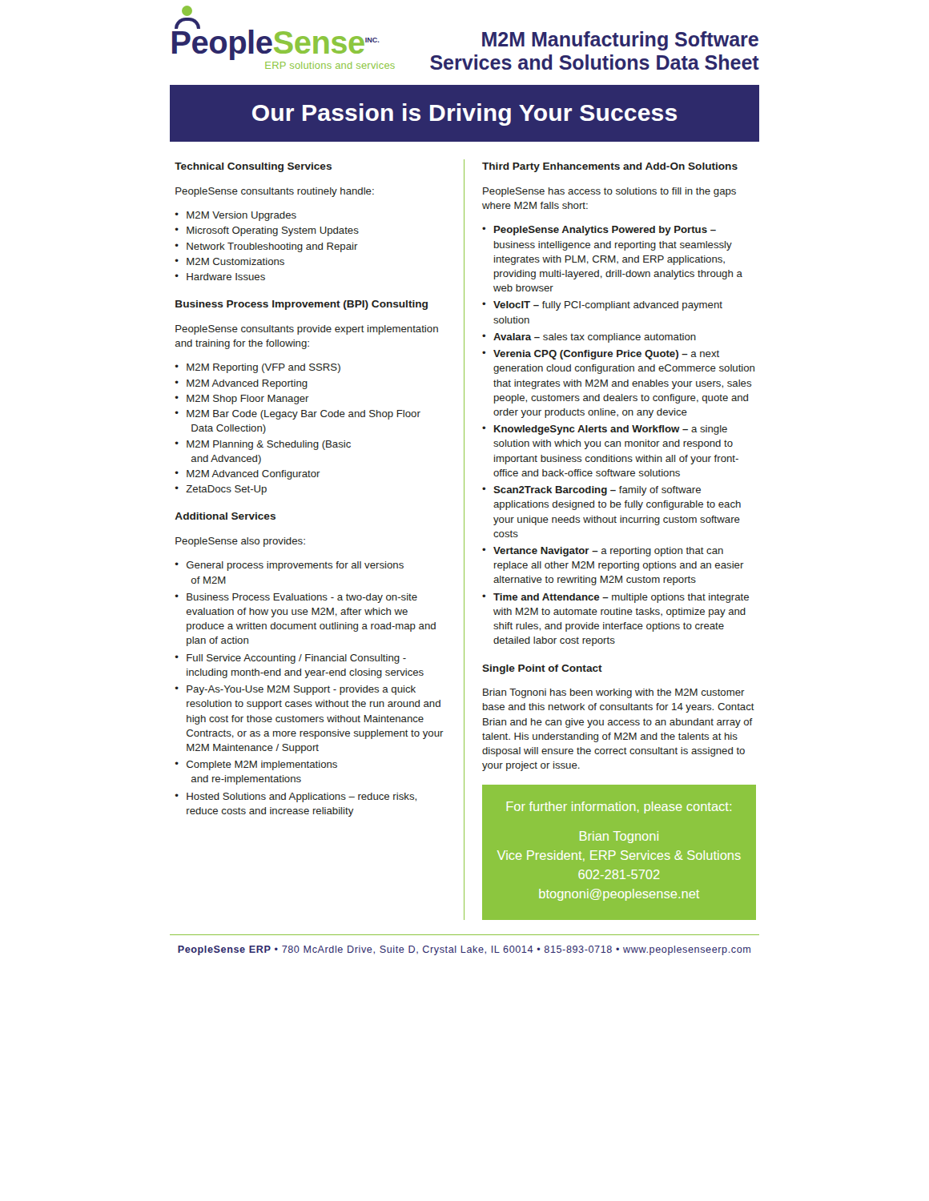People Sense INC.
ERP solutions and services
M2M Manufacturing Software
Services and Solutions Data Sheet
Our Passion is Driving Your Success
Technical Consulting Services
PeopleSense consultants routinely handle:
M2M Version Upgrades
Microsoft Operating System Updates
Network Troubleshooting and Repair
M2M Customizations
Hardware Issues
Business Process Improvement (BPI) Consulting
PeopleSense consultants provide expert implementation and training for the following:
M2M Reporting (VFP and SSRS)
M2M Advanced Reporting
M2M Shop Floor Manager
M2M Bar Code (Legacy Bar Code and Shop FloorData Collection)
M2M Planning & Scheduling (Basicand Advanced)
M2M Advanced Configurator
ZetaDocs Set-Up
Additional Services
PeopleSense also provides:
General process improvements for all versionsof M2M
Business Process Evaluations - a two-day on-site evaluation of how you use M2M, after which we produce a written document outlining a road-map and plan of action
Full Service Accounting / Financial Consulting - including month-end and year-end closing services
Pay-As-You-Use M2M Support - provides a quick resolution to support cases without the run around and high cost for those customers without Maintenance Contracts, or as a more responsive supplement to your M2M Maintenance / Support
Complete M2M implementationsand re-implementations
Hosted Solutions and Applications – reduce risks, reduce costs and increase reliability
Third Party Enhancements and Add-On Solutions
PeopleSense has access to solutions to fill in the gaps where M2M falls short:
PeopleSense Analytics Powered by Portus – business intelligence and reporting that seamlessly integrates with PLM, CRM, and ERP applications, providing multi-layered, drill-down analytics through a web browser
VelocIT – fully PCI-compliant advanced payment solution
Avalara – sales tax compliance automation
Verenia CPQ (Configure Price Quote) – a next generation cloud configuration and eCommerce solution that integrates with M2M and enables your users, sales people, customers and dealers to configure, quote and order your products online, on any device
KnowledgeSync Alerts and Workflow – a single solution with which you can monitor and respond to important business conditions within all of your front-office and back-office software solutions
Scan2Track Barcoding – family of software applications designed to be fully configurable to each your unique needs without incurring custom software costs
Vertance Navigator – a reporting option that can replace all other M2M reporting options and an easier alternative to rewriting M2M custom reports
Time and Attendance – multiple options that integrate with M2M to automate routine tasks, optimize pay and shift rules, and provide interface options to create detailed labor cost reports
Single Point of Contact
Brian Tognoni has been working with the M2M customer base and this network of consultants for 14 years. Contact Brian and he can give you access to an abundant array of talent. His understanding of M2M and the talents at his disposal will ensure the correct consultant is assigned to your project or issue.
For further information, please contact:
Brian Tognoni
Vice President, ERP Services & Solutions
602-281-5702
btognoni@peoplesense.net
PeopleSense ERP • 780 McArdle Drive, Suite D, Crystal Lake, IL 60014 • 815-893-0718 • www.peoplesenseerp.com